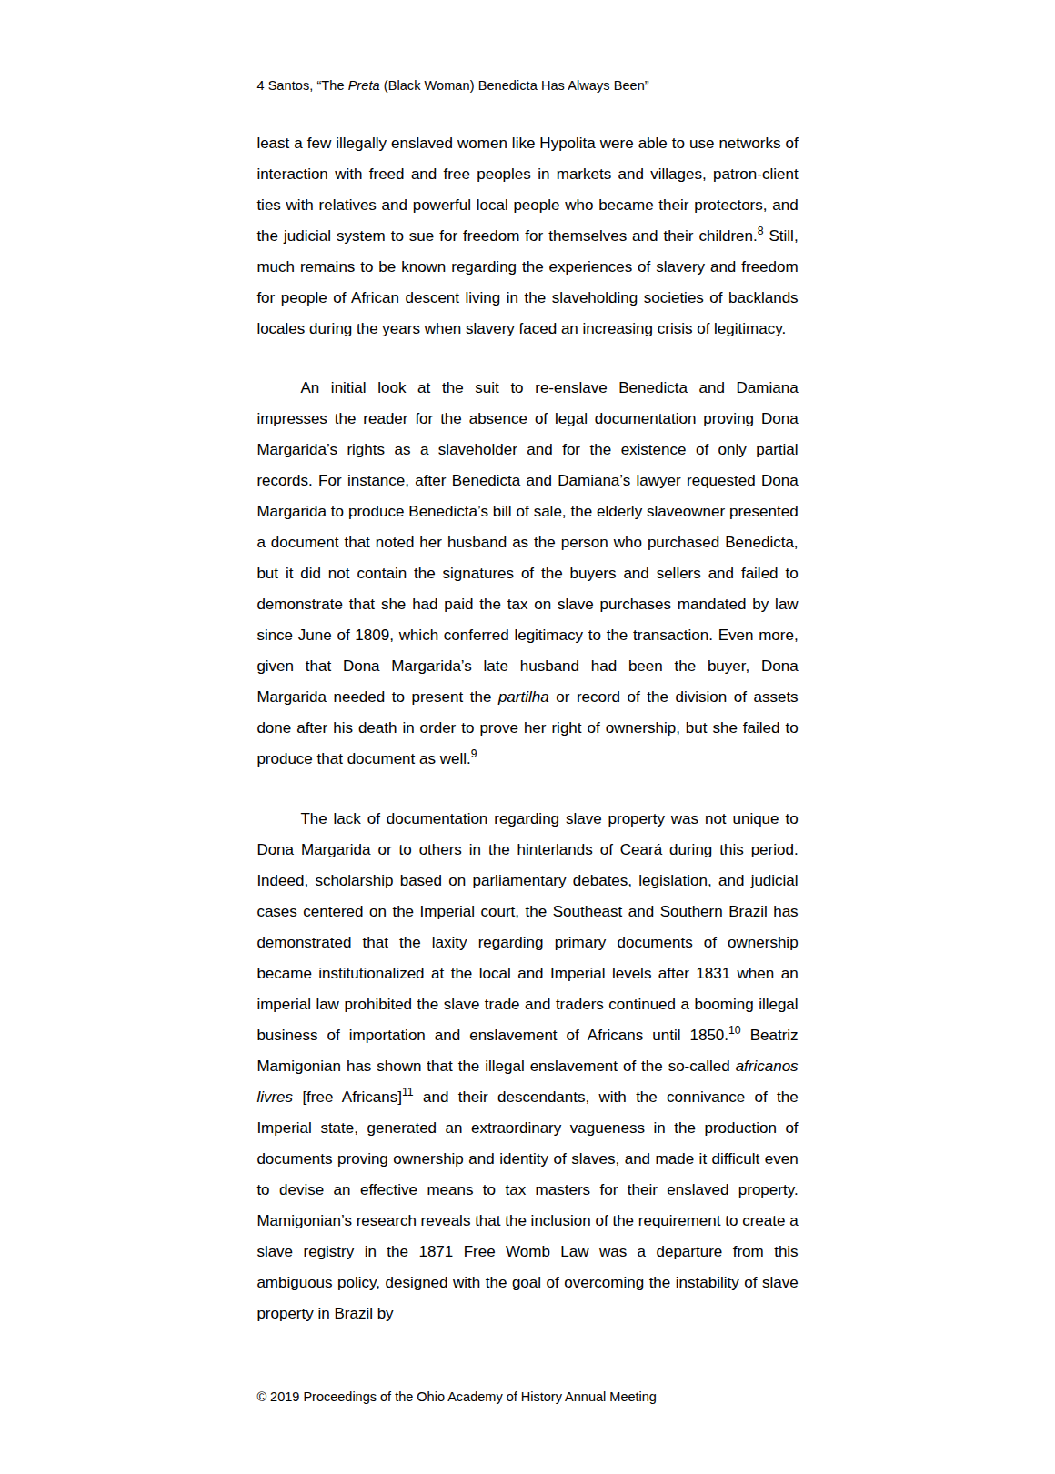4 Santos, “The Preta (Black Woman) Benedicta Has Always Been”
least a few illegally enslaved women like Hypolita were able to use networks of interaction with freed and free peoples in markets and villages, patron-client ties with relatives and powerful local people who became their protectors, and the judicial system to sue for freedom for themselves and their children.8 Still, much remains to be known regarding the experiences of slavery and freedom for people of African descent living in the slaveholding societies of backlands locales during the years when slavery faced an increasing crisis of legitimacy.
An initial look at the suit to re-enslave Benedicta and Damiana impresses the reader for the absence of legal documentation proving Dona Margarida’s rights as a slaveholder and for the existence of only partial records. For instance, after Benedicta and Damiana’s lawyer requested Dona Margarida to produce Benedicta’s bill of sale, the elderly slaveowner presented a document that noted her husband as the person who purchased Benedicta, but it did not contain the signatures of the buyers and sellers and failed to demonstrate that she had paid the tax on slave purchases mandated by law since June of 1809, which conferred legitimacy to the transaction. Even more, given that Dona Margarida’s late husband had been the buyer, Dona Margarida needed to present the partilha or record of the division of assets done after his death in order to prove her right of ownership, but she failed to produce that document as well.9
The lack of documentation regarding slave property was not unique to Dona Margarida or to others in the hinterlands of Ceará during this period. Indeed, scholarship based on parliamentary debates, legislation, and judicial cases centered on the Imperial court, the Southeast and Southern Brazil has demonstrated that the laxity regarding primary documents of ownership became institutionalized at the local and Imperial levels after 1831 when an imperial law prohibited the slave trade and traders continued a booming illegal business of importation and enslavement of Africans until 1850.10 Beatriz Mamigonian has shown that the illegal enslavement of the so-called africanos livres [free Africans]11 and their descendants, with the connivance of the Imperial state, generated an extraordinary vagueness in the production of documents proving ownership and identity of slaves, and made it difficult even to devise an effective means to tax masters for their enslaved property. Mamigonian’s research reveals that the inclusion of the requirement to create a slave registry in the 1871 Free Womb Law was a departure from this ambiguous policy, designed with the goal of overcoming the instability of slave property in Brazil by
© 2019 Proceedings of the Ohio Academy of History Annual Meeting